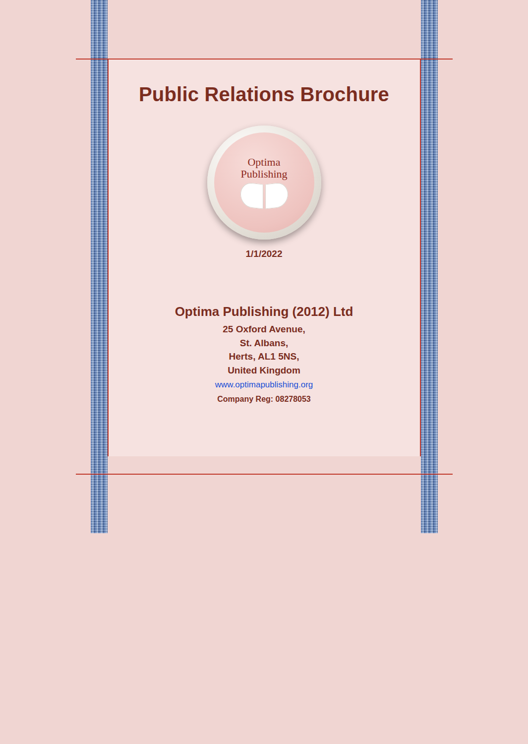Public Relations Brochure
Optima
Publishing
1/1/2022
Optima Publishing (2012) Ltd
25 Oxford Avenue,
St. Albans,
Herts, AL1 5NS,
United Kingdom www.optimapublishing.org Company Reg: 08278053